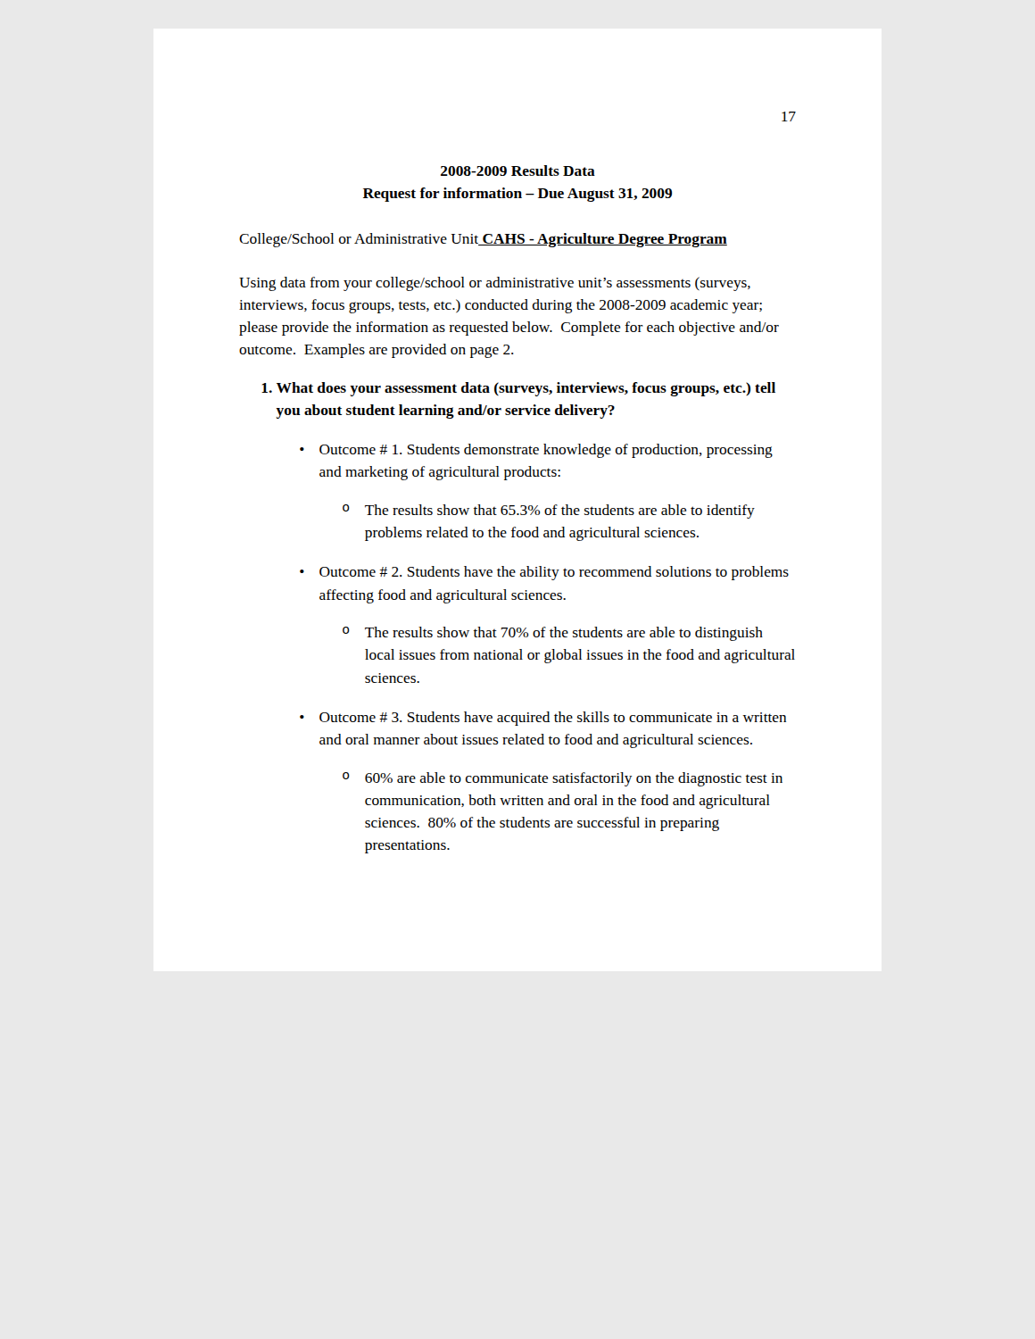17
2008-2009 Results Data Request for information – Due August 31, 2009
College/School or Administrative Unit CAHS - Agriculture Degree Program
Using data from your college/school or administrative unit’s assessments (surveys, interviews, focus groups, tests, etc.) conducted during the 2008-2009 academic year; please provide the information as requested below. Complete for each objective and/or outcome. Examples are provided on page 2.
What does your assessment data (surveys, interviews, focus groups, etc.) tell you about student learning and/or service delivery?
Outcome # 1. Students demonstrate knowledge of production, processing and marketing of agricultural products:
The results show that 65.3% of the students are able to identify problems related to the food and agricultural sciences.
Outcome # 2. Students have the ability to recommend solutions to problems affecting food and agricultural sciences.
The results show that 70% of the students are able to distinguish local issues from national or global issues in the food and agricultural sciences.
Outcome # 3. Students have acquired the skills to communicate in a written and oral manner about issues related to food and agricultural sciences.
60% are able to communicate satisfactorily on the diagnostic test in communication, both written and oral in the food and agricultural sciences. 80% of the students are successful in preparing presentations.